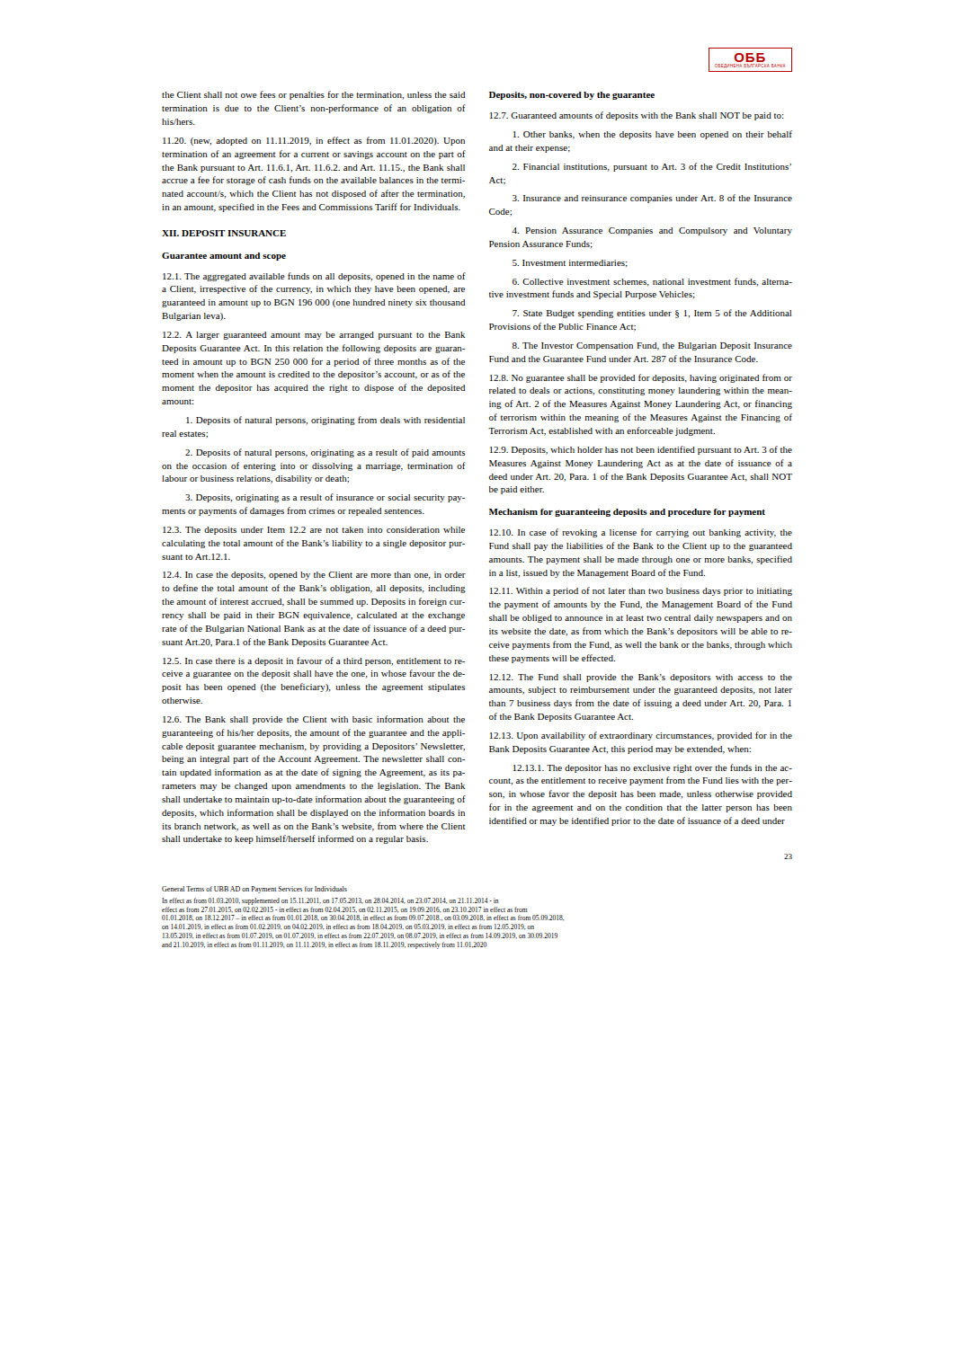ОББ
ОБЕДИНЕНА БЪЛГАРСКА БАНКА
the Client shall not owe fees or penalties for the termination, unless the said termination is due to the Client’s non-performance of an obligation of his/hers.
11.20. (new, adopted on 11.11.2019, in effect as from 11.01.2020). Upon termination of an agreement for a current or savings account on the part of the Bank pursuant to Art. 11.6.1, Art. 11.6.2. and Art. 11.15., the Bank shall accrue a fee for storage of cash funds on the available balances in the terminated account/s, which the Client has not disposed of after the termination, in an amount, specified in the Fees and Commissions Tariff for Individuals.
XII. DEPOSIT INSURANCE
Guarantee amount and scope
12.1. The aggregated available funds on all deposits, opened in the name of a Client, irrespective of the currency, in which they have been opened, are guaranteed in amount up to BGN 196 000 (one hundred ninety six thousand Bulgarian leva).
12.2. A larger guaranteed amount may be arranged pursuant to the Bank Deposits Guarantee Act. In this relation the following deposits are guaranteed in amount up to BGN 250 000 for a period of three months as of the moment when the amount is credited to the depositor’s account, or as of the moment the depositor has acquired the right to dispose of the deposited amount:
1. Deposits of natural persons, originating from deals with residential real estates;
2. Deposits of natural persons, originating as a result of paid amounts on the occasion of entering into or dissolving a marriage, termination of labour or business relations, disability or death;
3. Deposits, originating as a result of insurance or social security payments or payments of damages from crimes or repealed sentences.
12.3. The deposits under Item 12.2 are not taken into consideration while calculating the total amount of the Bank’s liability to a single depositor pursuant to Art.12.1.
12.4. In case the deposits, opened by the Client are more than one, in order to define the total amount of the Bank’s obligation, all deposits, including the amount of interest accrued, shall be summed up. Deposits in foreign currency shall be paid in their BGN equivalence, calculated at the exchange rate of the Bulgarian National Bank as at the date of issuance of a deed pursuant Art.20, Para.1 of the Bank Deposits Guarantee Act.
12.5. In case there is a deposit in favour of a third person, entitlement to receive a guarantee on the deposit shall have the one, in whose favour the deposit has been opened (the beneficiary), unless the agreement stipulates otherwise.
12.6. The Bank shall provide the Client with basic information about the guaranteeing of his/her deposits, the amount of the guarantee and the applicable deposit guarantee mechanism, by providing a Depositors’ Newsletter, being an integral part of the Account Agreement. The newsletter shall contain updated information as at the date of signing the Agreement, as its parameters may be changed upon amendments to the legislation. The Bank shall undertake to maintain up-to-date information about the guaranteeing of deposits, which information shall be displayed on the information boards in its branch network, as well as on the Bank’s website, from where the Client shall undertake to keep himself/herself informed on a regular basis.
Deposits, non-covered by the guarantee
12.7. Guaranteed amounts of deposits with the Bank shall NOT be paid to:
1. Other banks, when the deposits have been opened on their behalf and at their expense;
2. Financial institutions, pursuant to Art. 3 of the Credit Institutions’ Act;
3. Insurance and reinsurance companies under Art. 8 of the Insurance Code;
4. Pension Assurance Companies and Compulsory and Voluntary Pension Assurance Funds;
5. Investment intermediaries;
6. Collective investment schemes, national investment funds, alternative investment funds and Special Purpose Vehicles;
7. State Budget spending entities under § 1, Item 5 of the Additional Provisions of the Public Finance Act;
8. The Investor Compensation Fund, the Bulgarian Deposit Insurance Fund and the Guarantee Fund under Art. 287 of the Insurance Code.
12.8. No guarantee shall be provided for deposits, having originated from or related to deals or actions, constituting money laundering within the meaning of Art. 2 of the Measures Against Money Laundering Act, or financing of terrorism within the meaning of the Measures Against the Financing of Terrorism Act, established with an enforceable judgment.
12.9. Deposits, which holder has not been identified pursuant to Art. 3 of the Measures Against Money Laundering Act as at the date of issuance of a deed under Art. 20, Para. 1 of the Bank Deposits Guarantee Act, shall NOT be paid either.
Mechanism for guaranteeing deposits and procedure for payment
12.10. In case of revoking a license for carrying out banking activity, the Fund shall pay the liabilities of the Bank to the Client up to the guaranteed amounts. The payment shall be made through one or more banks, specified in a list, issued by the Management Board of the Fund.
12.11. Within a period of not later than two business days prior to initiating the payment of amounts by the Fund, the Management Board of the Fund shall be obliged to announce in at least two central daily newspapers and on its website the date, as from which the Bank’s depositors will be able to receive payments from the Fund, as well the bank or the banks, through which these payments will be effected.
12.12. The Fund shall provide the Bank’s depositors with access to the amounts, subject to reimbursement under the guaranteed deposits, not later than 7 business days from the date of issuing a deed under Art. 20, Para. 1 of the Bank Deposits Guarantee Act.
12.13. Upon availability of extraordinary circumstances, provided for in the Bank Deposits Guarantee Act, this period may be extended, when:
12.13.1. The depositor has no exclusive right over the funds in the account, as the entitlement to receive payment from the Fund lies with the person, in whose favor the deposit has been made, unless otherwise provided for in the agreement and on the condition that the latter person has been identified or may be identified prior to the date of issuance of a deed under
23
General Terms of UBB AD on Payment Services for Individuals
In effect as from 01.03.2010, supplemented on 15.11.2011, on 17.05.2013, on 28.04.2014, on 23.07.2014, on 21.11.2014 - in
effect as from 27.01.2015, on 02.02.2015 - in effect as from 02.04.2015, on 02.11.2015, on 19.09.2016, on 23.10.2017 in effect as from
01.01.2018, on 18.12.2017 – in effect as from 01.01.2018, on 30.04.2018, in effect as from 09.07.2018., on 03.09.2018, in effect as from 05.09.2018,
on 14.01.2019, in effect as from 01.02.2019, on 04.02.2019, in effect as from 18.04.2019, on 05.03.2019, in effect as from 12.05.2019, on
13.05.2019, in effect as from 01.07.2019, on 01.07.2019, in effect as from 22.07.2019, on 08.07.2019, in effect as from 14.09.2019, on 30.09.2019
and 21.10.2019, in effect as from 01.11.2019, on 11.11.2019, in effect as from 18.11.2019, respectively from 11.01,2020